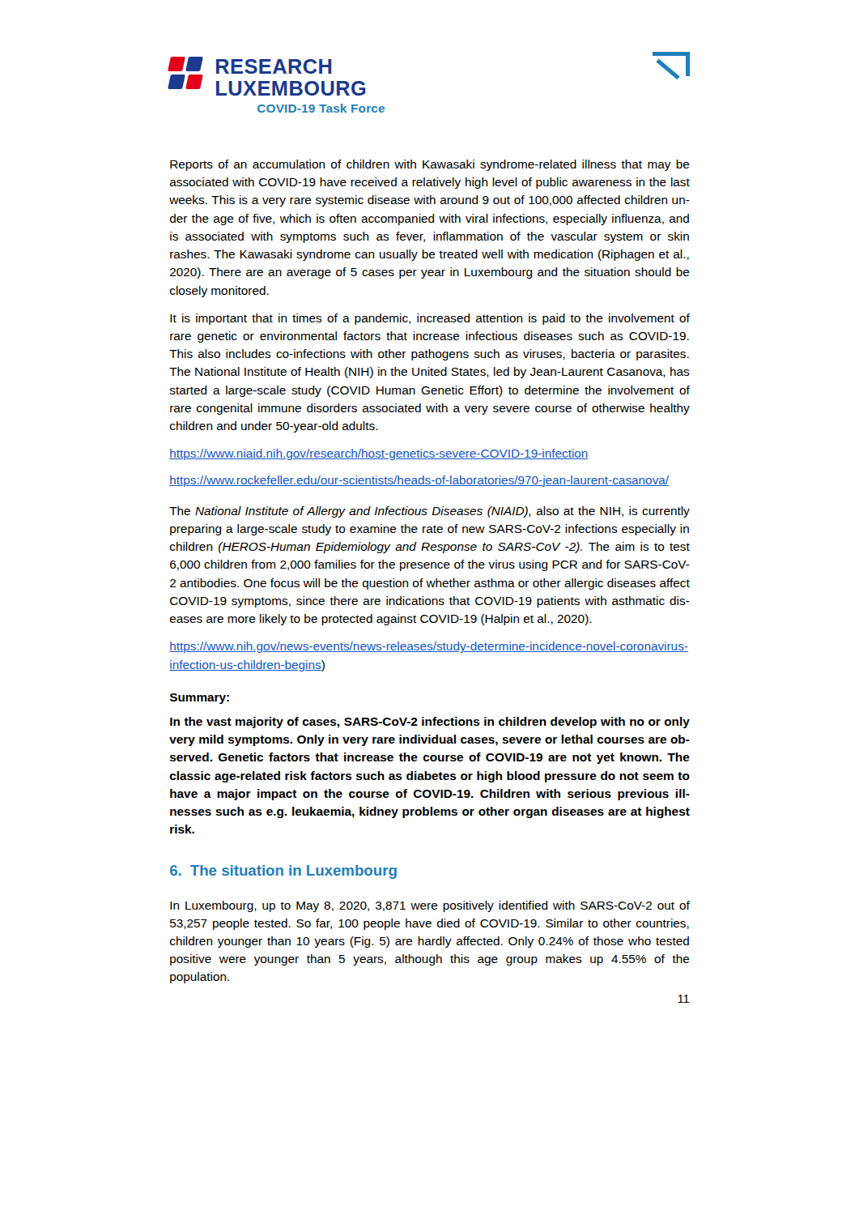RESEARCH LUXEMBOURG COVID-19 Task Force
Reports of an accumulation of children with Kawasaki syndrome-related illness that may be associated with COVID-19 have received a relatively high level of public awareness in the last weeks. This is a very rare systemic disease with around 9 out of 100,000 affected children under the age of five, which is often accompanied with viral infections, especially influenza, and is associated with symptoms such as fever, inflammation of the vascular system or skin rashes. The Kawasaki syndrome can usually be treated well with medication (Riphagen et al., 2020). There are an average of 5 cases per year in Luxembourg and the situation should be closely monitored.
It is important that in times of a pandemic, increased attention is paid to the involvement of rare genetic or environmental factors that increase infectious diseases such as COVID-19. This also includes co-infections with other pathogens such as viruses, bacteria or parasites. The National Institute of Health (NIH) in the United States, led by Jean-Laurent Casanova, has started a large-scale study (COVID Human Genetic Effort) to determine the involvement of rare congenital immune disorders associated with a very severe course of otherwise healthy children and under 50-year-old adults.
https://www.niaid.nih.gov/research/host-genetics-severe-COVID-19-infection
https://www.rockefeller.edu/our-scientists/heads-of-laboratories/970-jean-laurent-casanova/
The National Institute of Allergy and Infectious Diseases (NIAID), also at the NIH, is currently preparing a large-scale study to examine the rate of new SARS-CoV-2 infections especially in children (HEROS-Human Epidemiology and Response to SARS-CoV -2). The aim is to test 6,000 children from 2,000 families for the presence of the virus using PCR and for SARS-CoV-2 antibodies. One focus will be the question of whether asthma or other allergic diseases affect COVID-19 symptoms, since there are indications that COVID-19 patients with asthmatic diseases are more likely to be protected against COVID-19 (Halpin et al., 2020).
https://www.nih.gov/news-events/news-releases/study-determine-incidence-novel-coronavirus-infection-us-children-begins)
Summary:
In the vast majority of cases, SARS-CoV-2 infections in children develop with no or only very mild symptoms. Only in very rare individual cases, severe or lethal courses are observed. Genetic factors that increase the course of COVID-19 are not yet known. The classic age-related risk factors such as diabetes or high blood pressure do not seem to have a major impact on the course of COVID-19. Children with serious previous illnesses such as e.g. leukaemia, kidney problems or other organ diseases are at highest risk.
6. The situation in Luxembourg
In Luxembourg, up to May 8, 2020, 3,871 were positively identified with SARS-CoV-2 out of 53,257 people tested. So far, 100 people have died of COVID-19. Similar to other countries, children younger than 10 years (Fig. 5) are hardly affected. Only 0.24% of those who tested positive were younger than 5 years, although this age group makes up 4.55% of the population.
11